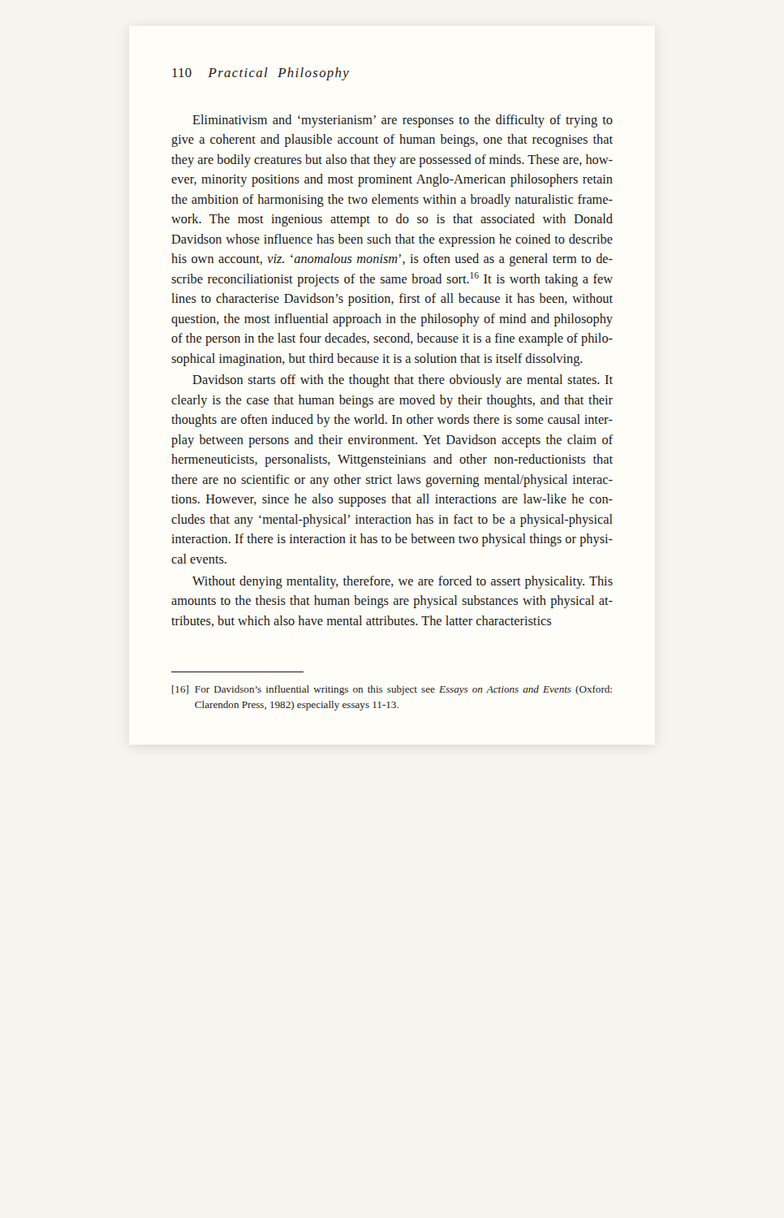110 Practical Philosophy
Eliminativism and ‘mysterianism’ are responses to the difficulty of trying to give a coherent and plausible account of human beings, one that recognises that they are bodily creatures but also that they are possessed of minds. These are, however, minority positions and most prominent Anglo-American philosophers retain the ambition of harmonising the two elements within a broadly naturalistic framework. The most ingenious attempt to do so is that associated with Donald Davidson whose influence has been such that the expression he coined to describe his own account, viz. ‘anomalous monism’, is often used as a general term to describe reconciliationist projects of the same broad sort.16 It is worth taking a few lines to characterise Davidson’s position, first of all because it has been, without question, the most influential approach in the philosophy of mind and philosophy of the person in the last four decades, second, because it is a fine example of philosophical imagination, but third because it is a solution that is itself dissolving.
Davidson starts off with the thought that there obviously are mental states. It clearly is the case that human beings are moved by their thoughts, and that their thoughts are often induced by the world. In other words there is some causal interplay between persons and their environment. Yet Davidson accepts the claim of hermeneuticists, personalists, Wittgensteinians and other non-reductionists that there are no scientific or any other strict laws governing mental/physical interactions. However, since he also supposes that all interactions are law-like he concludes that any ‘mental-physical’ interaction has in fact to be a physical-physical interaction. If there is interaction it has to be between two physical things or physical events.
Without denying mentality, therefore, we are forced to assert physicality. This amounts to the thesis that human beings are physical substances with physical attributes, but which also have mental attributes. The latter characteristics
[16] For Davidson’s influential writings on this subject see Essays on Actions and Events (Oxford: Clarendon Press, 1982) especially essays 11-13.